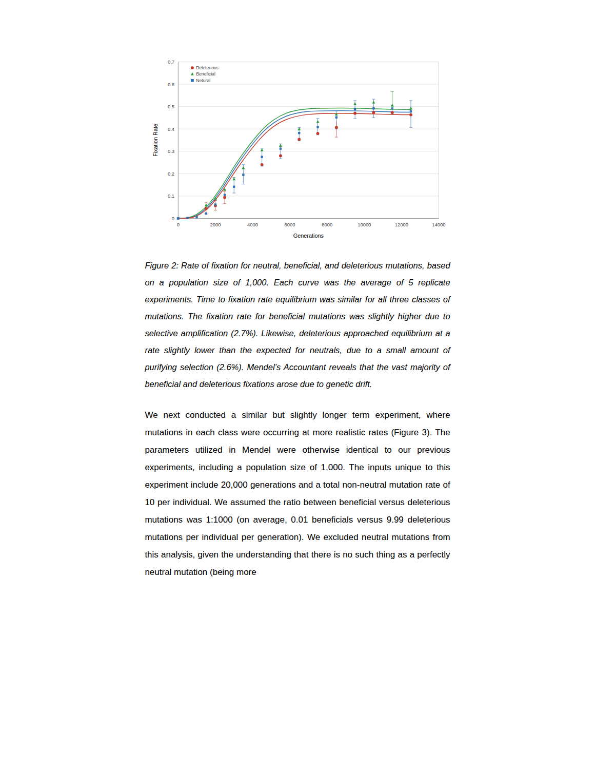0.7 0.6 0.5 0.4 0.3 0.2 0.1 0 0 2000 4000 6000 8000 10000 12000 14000 Generations Fixation Rate Deleterious Beneficial Netural
Figure 2: Rate of fixation for neutral, beneficial, and deleterious mutations, based on a population size of 1,000. Each curve was the average of 5 replicate experiments. Time to fixation rate equilibrium was similar for all three classes of mutations. The fixation rate for beneficial mutations was slightly higher due to selective amplification (2.7%). Likewise, deleterious approached equilibrium at a rate slightly lower than the expected for neutrals, due to a small amount of purifying selection (2.6%). Mendel’s Accountant reveals that the vast majority of beneficial and deleterious fixations arose due to genetic drift.
We next conducted a similar but slightly longer term experiment, where mutations in each class were occurring at more realistic rates (Figure 3). The parameters utilized in Mendel were otherwise identical to our previous experiments, including a population size of 1,000. The inputs unique to this experiment include 20,000 generations and a total non-neutral mutation rate of 10 per individual. We assumed the ratio between beneficial versus deleterious mutations was 1:1000 (on average, 0.01 beneficials versus 9.99 deleterious mutations per individual per generation). We excluded neutral mutations from this analysis, given the understanding that there is no such thing as a perfectly neutral mutation (being more